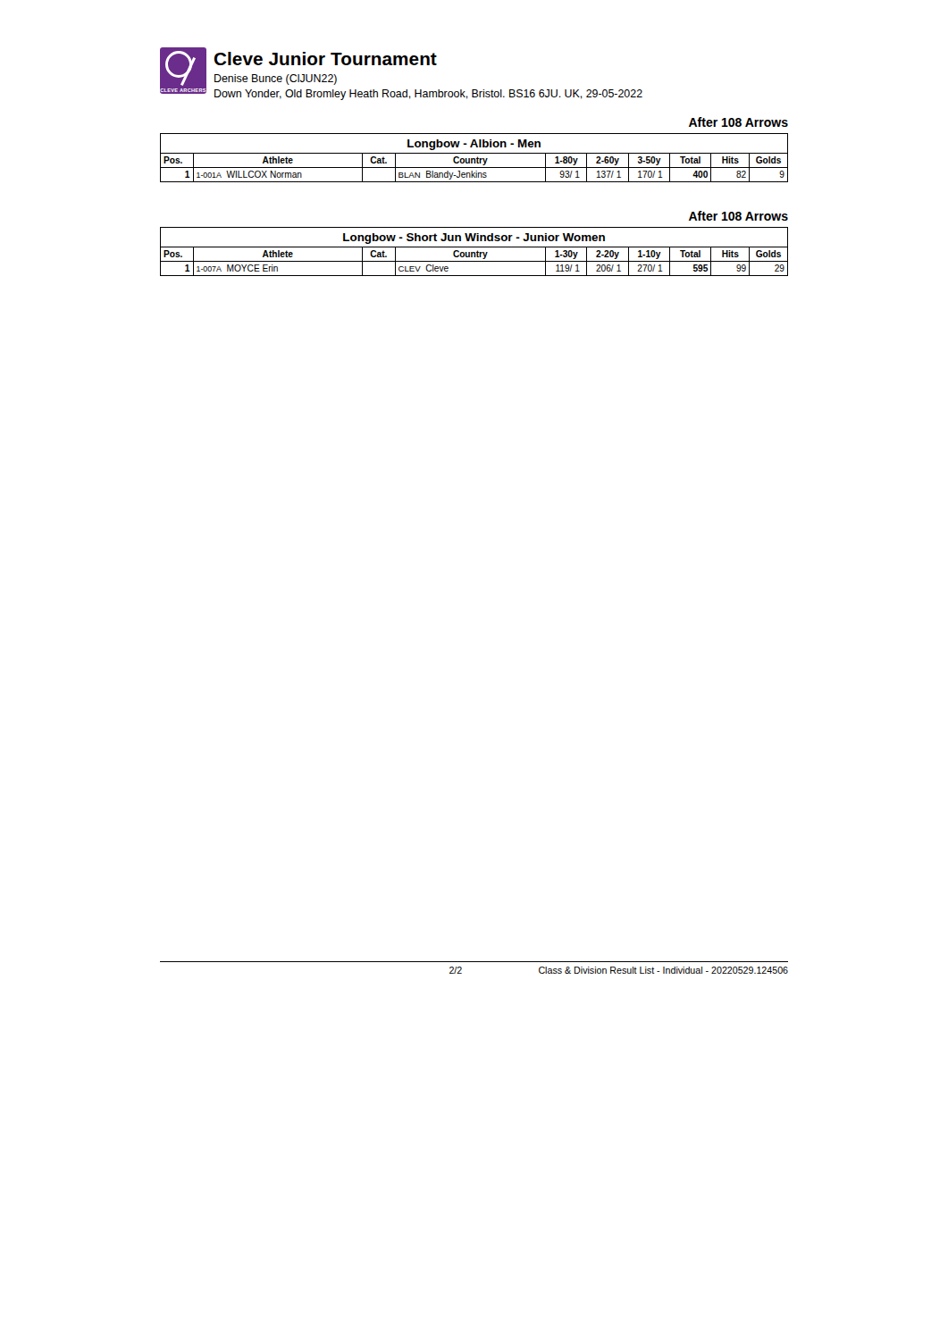CLEVE ARCHERS
Cleve Junior Tournament
Denise Bunce (ClJUN22)
Down Yonder, Old Bromley Heath Road, Hambrook, Bristol. BS16 6JU. UK, 29-05-2022
After 108 Arrows
| Longbow - Albion - Men |
| Pos. | Athlete | Cat. | Country | 1-80y | 2-60y | 3-50y | Total | Hits | Golds |
| 1 | 1-001A WILLCOX Norman | | BLAN Blandy-Jenkins | 93/ 1 | 137/ 1 | 170/ 1 | 400 | 82 | 9 |
After 108 Arrows
| Longbow - Short Jun Windsor - Junior Women |
| Pos. | Athlete | Cat. | Country | 1-30y | 2-20y | 1-10y | Total | Hits | Golds |
| 1 | 1-007A MOYCE Erin | | CLEV Cleve | 119/ 1 | 206/ 1 | 270/ 1 | 595 | 99 | 29 |
2/2
Class & Division Result List - Individual - 20220529.124506